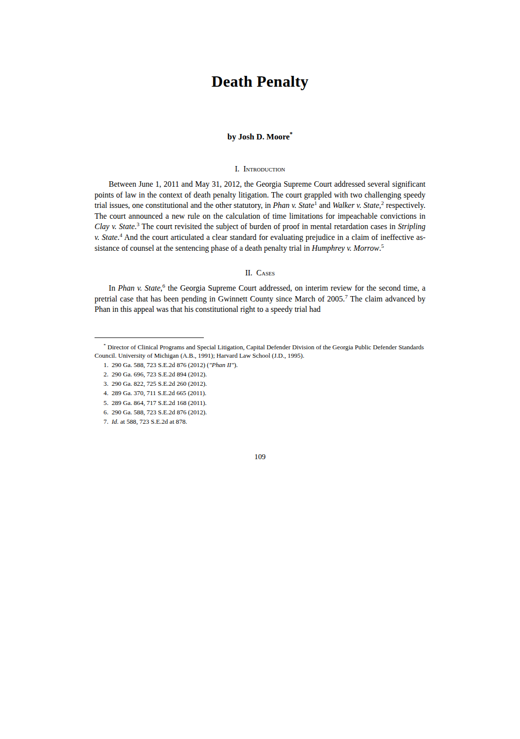Death Penalty
by Josh D. Moore*
I. Introduction
Between June 1, 2011 and May 31, 2012, the Georgia Supreme Court addressed several significant points of law in the context of death penalty litigation. The court grappled with two challenging speedy trial issues, one constitutional and the other statutory, in Phan v. State1 and Walker v. State,2 respectively. The court announced a new rule on the calculation of time limitations for impeachable convictions in Clay v. State.3 The court revisited the subject of burden of proof in mental retardation cases in Stripling v. State.4 And the court articulated a clear standard for evaluating prejudice in a claim of ineffective assistance of counsel at the sentencing phase of a death penalty trial in Humphrey v. Morrow.5
II. Cases
In Phan v. State,6 the Georgia Supreme Court addressed, on interim review for the second time, a pretrial case that has been pending in Gwinnett County since March of 2005.7 The claim advanced by Phan in this appeal was that his constitutional right to a speedy trial had
* Director of Clinical Programs and Special Litigation, Capital Defender Division of the Georgia Public Defender Standards Council. University of Michigan (A.B., 1991); Harvard Law School (J.D., 1995).
1. 290 Ga. 588, 723 S.E.2d 876 (2012) ("Phan II").
2. 290 Ga. 696, 723 S.E.2d 894 (2012).
3. 290 Ga. 822, 725 S.E.2d 260 (2012).
4. 289 Ga. 370, 711 S.E.2d 665 (2011).
5. 289 Ga. 864, 717 S.E.2d 168 (2011).
6. 290 Ga. 588, 723 S.E.2d 876 (2012).
7. Id. at 588, 723 S.E.2d at 878.
109